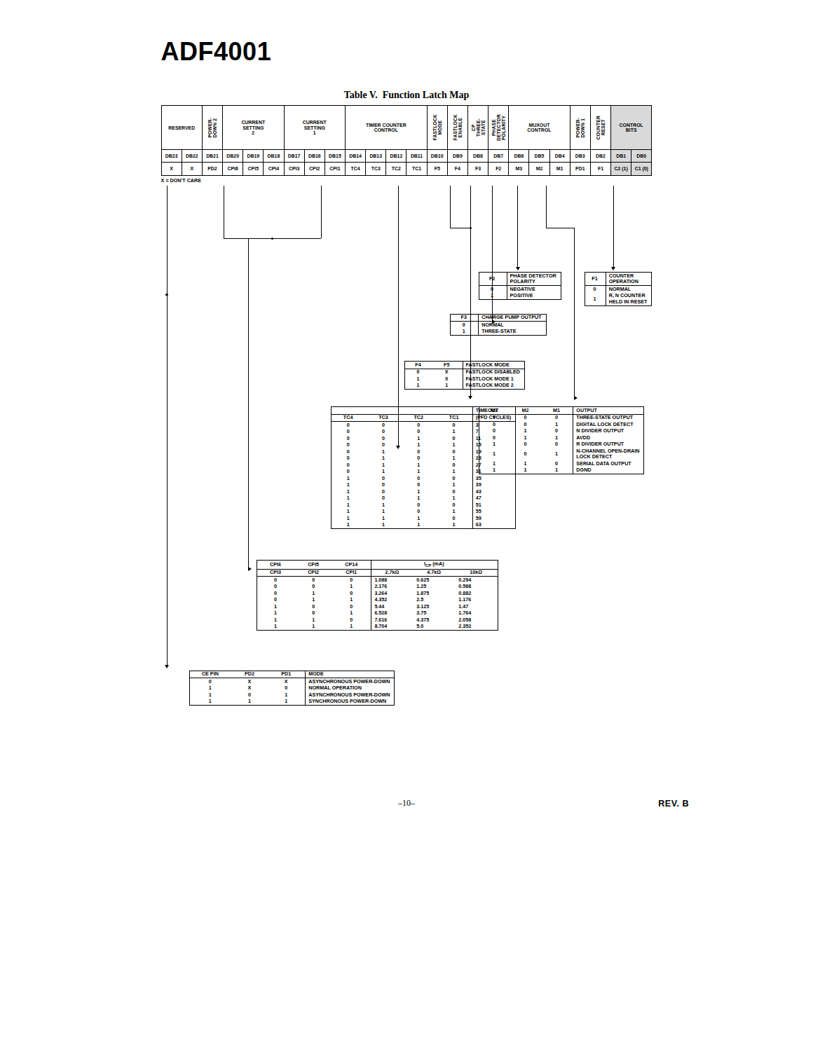ADF4001
Table V. Function Latch Map
| RESERVED | POWER- DOWN 2 | CURRENT SETTING 2 | CURRENT SETTING 1 | TIMER COUNTER CONTROL | FASTLOCK MODE | FASTLOCK ENABLE | CP THREE- STATE | PHASE DETECTOR POLARITY | MUXOUT CONTROL | POWER- DOWN 1 | COUNTER RESET | CONTROL BITS |
| DB23 | DB22 | DB21 | DB20 | DB19 | DB18 | DB17 | DB16 | DB15 | DB14 | DB13 | DB12 | DB11 | DB10 | DB9 | DB8 | DB7 | DB6 | DB5 | DB4 | DB3 | DB2 | DB1 | DB0 |
| X | X | PD2 | CPI6 | CPI5 | CPI4 | CPI3 | CPI2 | CPI1 | TC4 | TC3 | TC2 | TC1 | F5 | F4 | F3 | F2 | M3 | M2 | M1 | PD1 | F1 | C2 (1) | C1 (0) |
X = DON'T CARE
| F2 | PHASE DETECTOR POLARITY |
| 0 | NEGATIVE |
| 1 | POSITIVE |
| F1 | COUNTER OPERATION |
| 0 | NORMAL |
| 1 | R, N COUNTER HELD IN RESET |
| F3 | CHARGE PUMP OUTPUT |
| 0 | NORMAL |
| 1 | THREE-STATE |
| F4 | F5 | FASTLOCK MODE |
| 0 | X | FASTLOCK DISABLED |
| 1 | 0 | FASTLOCK MODE 1 |
| 1 | 1 | FASTLOCK MODE 2 |
| | | | | TIMEOUT |
| TC4 | TC3 | TC2 | TC1 | (PFD CYCLES) |
| 0 | 0 | 0 | 0 | 3 |
| 0 | 0 | 0 | 1 | 7 |
| 0 | 0 | 1 | 0 | 11 |
| 0 | 0 | 1 | 1 | 15 |
| 0 | 1 | 0 | 0 | 19 |
| 0 | 1 | 0 | 1 | 23 |
| 0 | 1 | 1 | 0 | 27 |
| 0 | 1 | 1 | 1 | 31 |
| 1 | 0 | 0 | 0 | 35 |
| 1 | 0 | 0 | 1 | 39 |
| 1 | 0 | 1 | 0 | 43 |
| 1 | 0 | 1 | 1 | 47 |
| 1 | 1 | 0 | 0 | 51 |
| 1 | 1 | 0 | 1 | 55 |
| 1 | 1 | 1 | 0 | 59 |
| 1 | 1 | 1 | 1 | 63 |
| M3 | M2 | M1 | OUTPUT |
| 0 | 0 | 0 | THREE-STATE OUTPUT |
| 0 | 0 | 1 | DIGITAL LOCK DETECT |
| 0 | 1 | 0 | N DIVIDER OUTPUT |
| 0 | 1 | 1 | AVDD |
| 1 | 0 | 0 | R DIVIDER OUTPUT |
| 1 | 0 | 1 | N-CHANNEL OPEN-DRAIN LOCK DETECT |
| 1 | 1 | 0 | SERIAL DATA OUTPUT |
| 1 | 1 | 1 | DGND |
| CPI6 | CPI5 | CP14 | I CP (mA) |
| CPI3 | CPI2 | CPI1 | 2.7kΩ | 4.7kΩ | 10kΩ |
| 0 | 0 | 0 | 1.088 | 0.625 | 0.294 |
| 0 | 0 | 1 | 2.176 | 1.25 | 0.588 |
| 0 | 1 | 0 | 3.264 | 1.875 | 0.882 |
| 0 | 1 | 1 | 4.352 | 2.5 | 1.176 |
| 1 | 0 | 0 | 5.44 | 3.125 | 1.47 |
| 1 | 0 | 1 | 6.528 | 3.75 | 1.764 |
| 1 | 1 | 0 | 7.616 | 4.375 | 2.058 |
| 1 | 1 | 1 | 8.704 | 5.0 | 2.352 |
| CE PIN | PD2 | PD1 | MODE |
| 0 | X | X | ASYNCHRONOUS POWER-DOWN |
| 1 | X | 0 | NORMAL OPERATION |
| 1 | 0 | 1 | ASYNCHRONOUS POWER-DOWN |
| 1 | 1 | 1 | SYNCHRONOUS POWER-DOWN |
–10–
REV. B